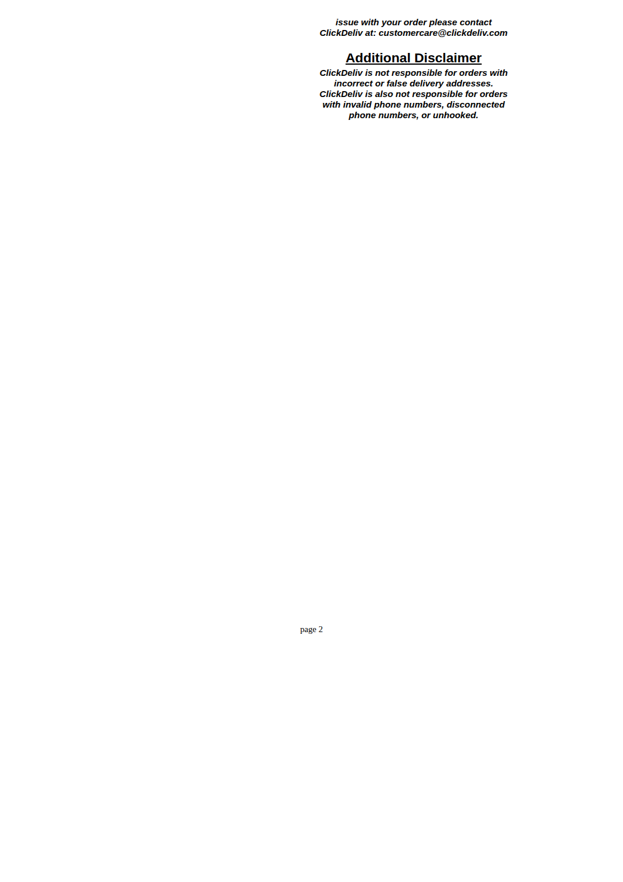issue with your order please contact ClickDeliv at: customercare@clickdeliv.com
Additional Disclaimer
ClickDeliv is not responsible for orders with incorrect or false delivery addresses. ClickDeliv is also not responsible for orders with invalid phone numbers, disconnected phone numbers, or unhooked.
page 2